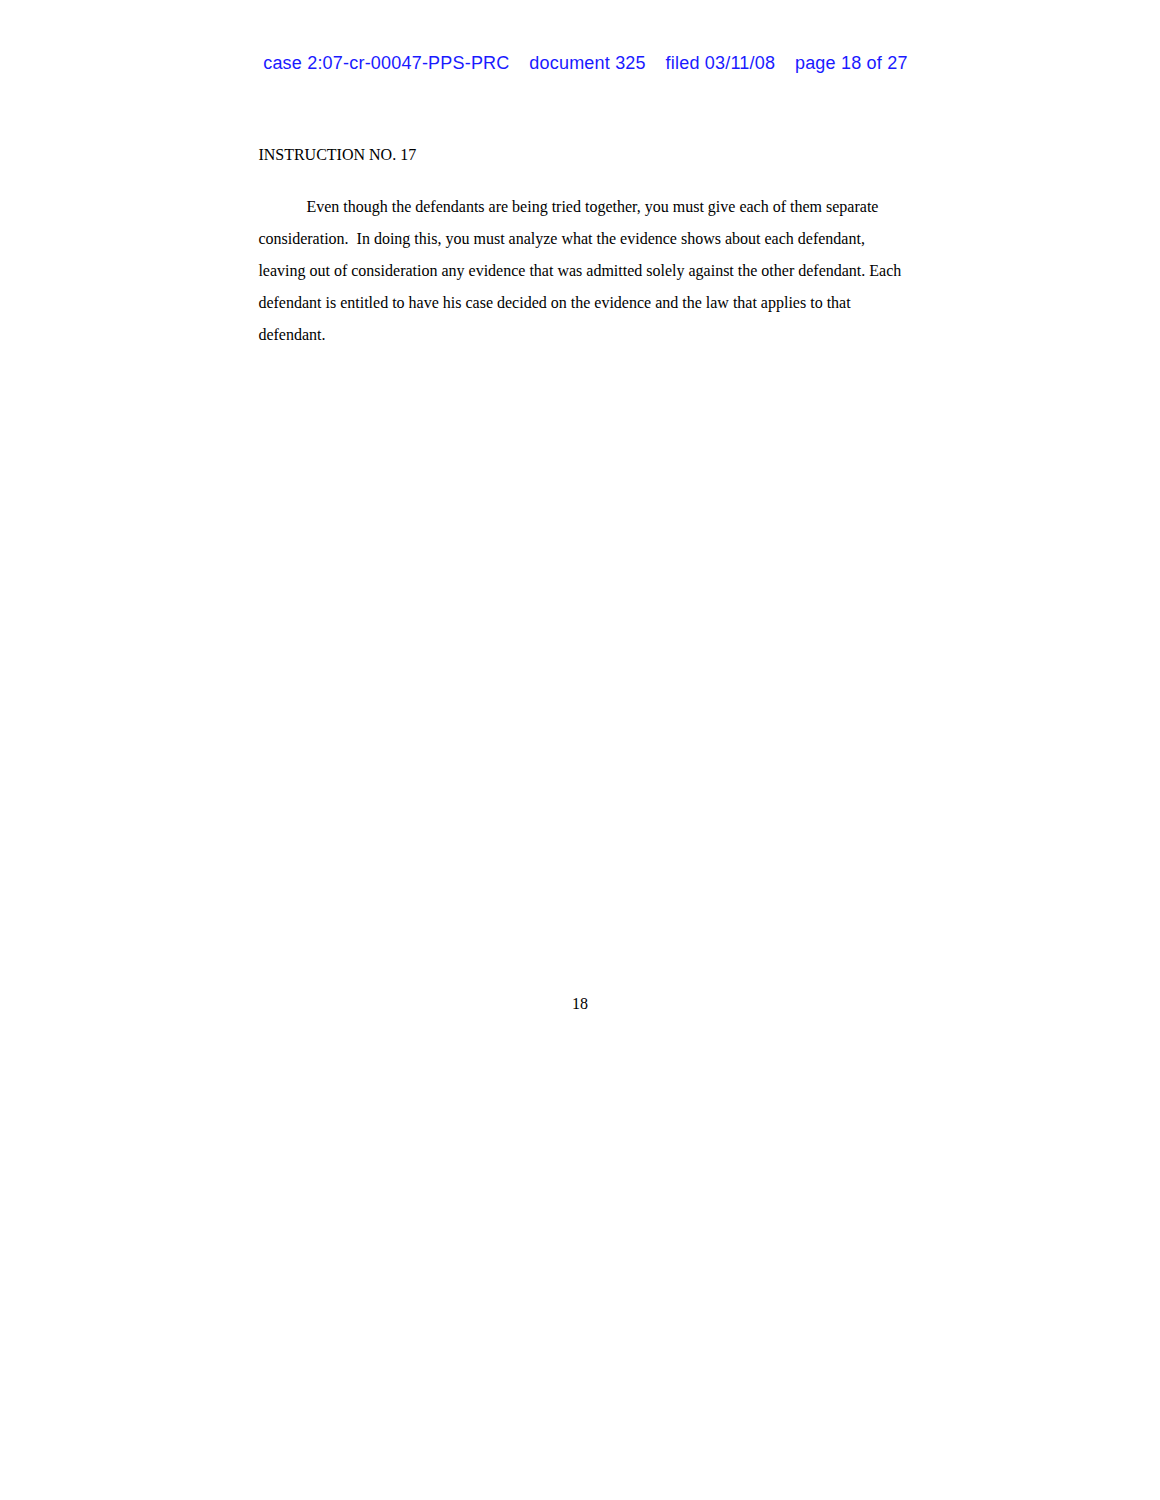case 2:07-cr-00047-PPS-PRC document 325 filed 03/11/08 page 18 of 27
INSTRUCTION NO. 17
Even though the defendants are being tried together, you must give each of them separate consideration. In doing this, you must analyze what the evidence shows about each defendant, leaving out of consideration any evidence that was admitted solely against the other defendant. Each defendant is entitled to have his case decided on the evidence and the law that applies to that defendant.
18